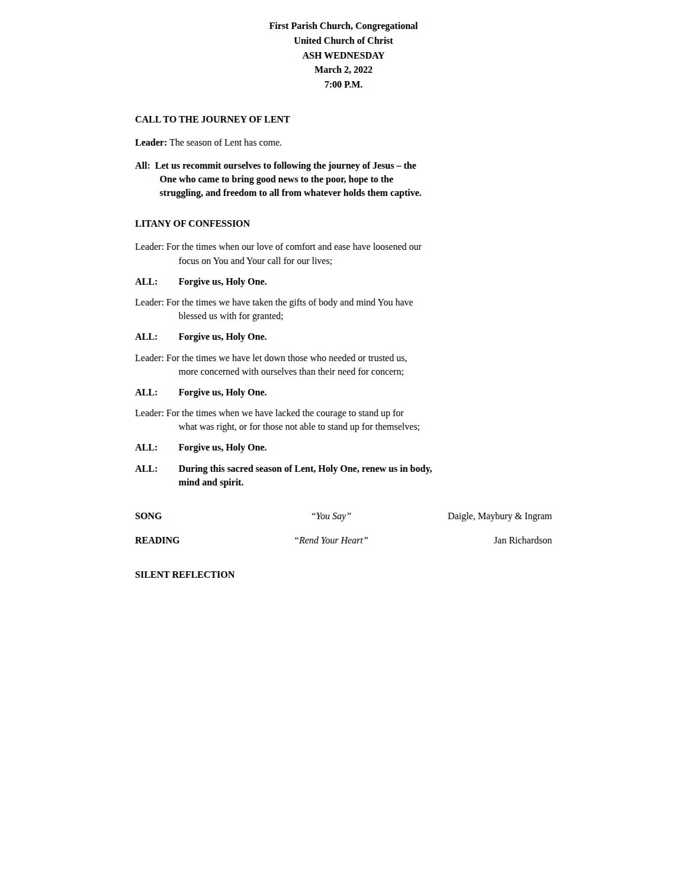First Parish Church, Congregational
United Church of Christ
ASH WEDNESDAY
March 2, 2022
7:00 P.M.
Call to the Journey of Lent
Leader: The season of Lent has come.
All: Let us recommit ourselves to following the journey of Jesus – the One who came to bring good news to the poor, hope to the struggling, and freedom to all from whatever holds them captive.
Litany of Confession
Leader: For the times when our love of comfort and ease have loosened our focus on You and Your call for our lives;
ALL: Forgive us, Holy One.
Leader: For the times we have taken the gifts of body and mind You have blessed us with for granted;
ALL: Forgive us, Holy One.
Leader: For the times we have let down those who needed or trusted us, more concerned with ourselves than their need for concern;
ALL: Forgive us, Holy One.
Leader: For the times when we have lacked the courage to stand up for what was right, or for those not able to stand up for themselves;
ALL: Forgive us, Holy One.
ALL: During this sacred season of Lent, Holy One, renew us in body, mind and spirit.
| Song | “You Say” | Daigle, Maybury & Ingram |
| Reading | “Rend Your Heart” | Jan Richardson |
Silent Reflection